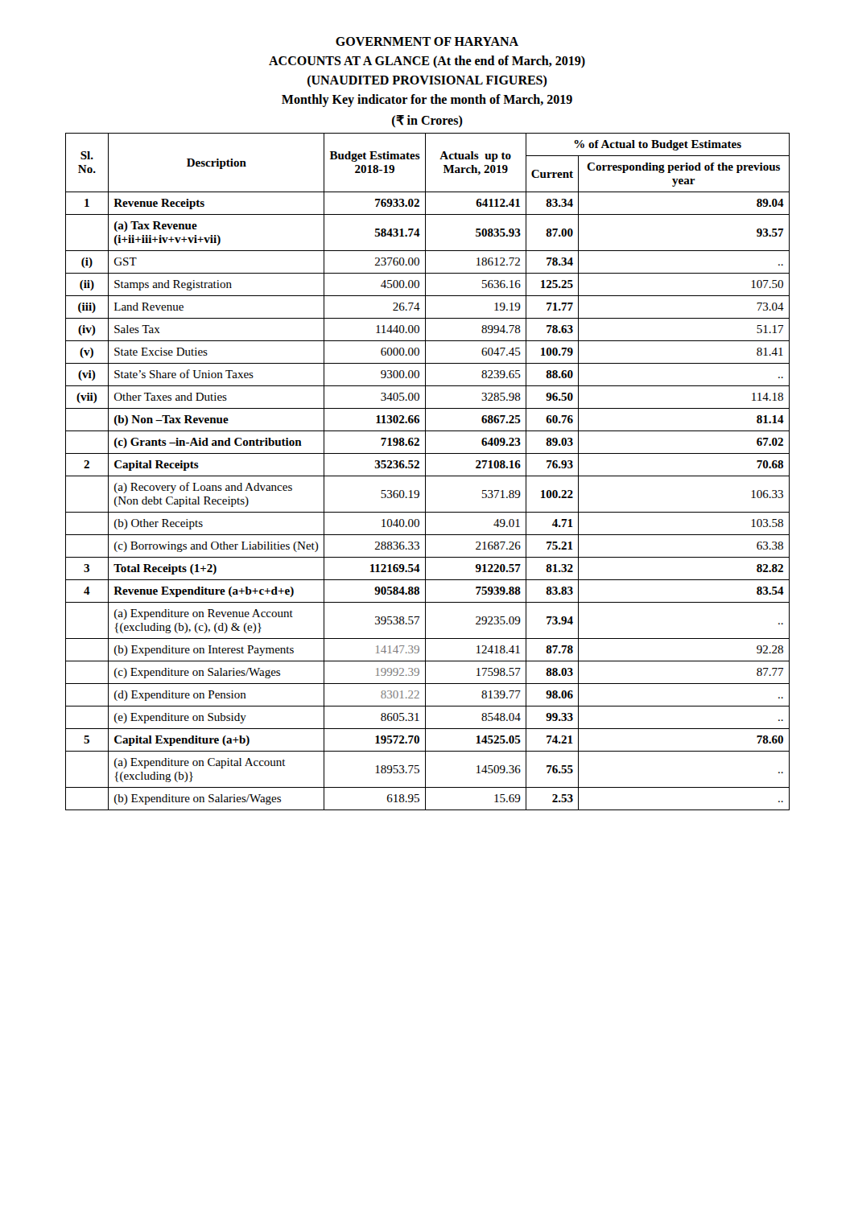GOVERNMENT OF HARYANA ACCOUNTS AT A GLANCE (At the end of March, 2019) (UNAUDITED PROVISIONAL FIGURES) Monthly Key indicator for the month of March, 2019
(₹ in Crores)
| Sl. No. | Description | Budget Estimates 2018-19 | Actuals up to March, 2019 | % of Actual to Budget Estimates |
| --- | --- | --- | --- | --- |
| Current | Corresponding period of the previous year |
| 1 | Revenue Receipts | 76933.02 | 64112.41 | 83.34 | 89.04 |
| | (a) Tax Revenue (i+ii+iii+iv+v+vi+vii) | 58431.74 | 50835.93 | 87.00 | 93.57 |
| (i) | GST | 23760.00 | 18612.72 | 78.34 | .. |
| (ii) | Stamps and Registration | 4500.00 | 5636.16 | 125.25 | 107.50 |
| (iii) | Land Revenue | 26.74 | 19.19 | 71.77 | 73.04 |
| (iv) | Sales Tax | 11440.00 | 8994.78 | 78.63 | 51.17 |
| (v) | State Excise Duties | 6000.00 | 6047.45 | 100.79 | 81.41 |
| (vi) | State’s Share of Union Taxes | 9300.00 | 8239.65 | 88.60 | .. |
| (vii) | Other Taxes and Duties | 3405.00 | 3285.98 | 96.50 | 114.18 |
| | (b) Non –Tax Revenue | 11302.66 | 6867.25 | 60.76 | 81.14 |
| | (c) Grants –in-Aid and Contribution | 7198.62 | 6409.23 | 89.03 | 67.02 |
| 2 | Capital Receipts | 35236.52 | 27108.16 | 76.93 | 70.68 |
| | (a) Recovery of Loans and Advances (Non debt Capital Receipts) | 5360.19 | 5371.89 | 100.22 | 106.33 |
| | (b) Other Receipts | 1040.00 | 49.01 | 4.71 | 103.58 |
| | (c) Borrowings and Other Liabilities (Net) | 28836.33 | 21687.26 | 75.21 | 63.38 |
| 3 | Total Receipts (1+2) | 112169.54 | 91220.57 | 81.32 | 82.82 |
| 4 | Revenue Expenditure (a+b+c+d+e) | 90584.88 | 75939.88 | 83.83 | 83.54 |
| | (a) Expenditure on Revenue Account {(excluding (b), (c), (d) & (e)} | 39538.57 | 29235.09 | 73.94 | .. |
| | (b) Expenditure on Interest Payments | 14147.39 | 12418.41 | 87.78 | 92.28 |
| | (c) Expenditure on Salaries/Wages | 19992.39 | 17598.57 | 88.03 | 87.77 |
| | (d) Expenditure on Pension | 8301.22 | 8139.77 | 98.06 | .. |
| | (e) Expenditure on Subsidy | 8605.31 | 8548.04 | 99.33 | .. |
| 5 | Capital Expenditure (a+b) | 19572.70 | 14525.05 | 74.21 | 78.60 |
| | (a) Expenditure on Capital Account {(excluding (b)} | 18953.75 | 14509.36 | 76.55 | .. |
| | (b) Expenditure on Salaries/Wages | 618.95 | 15.69 | 2.53 | .. |